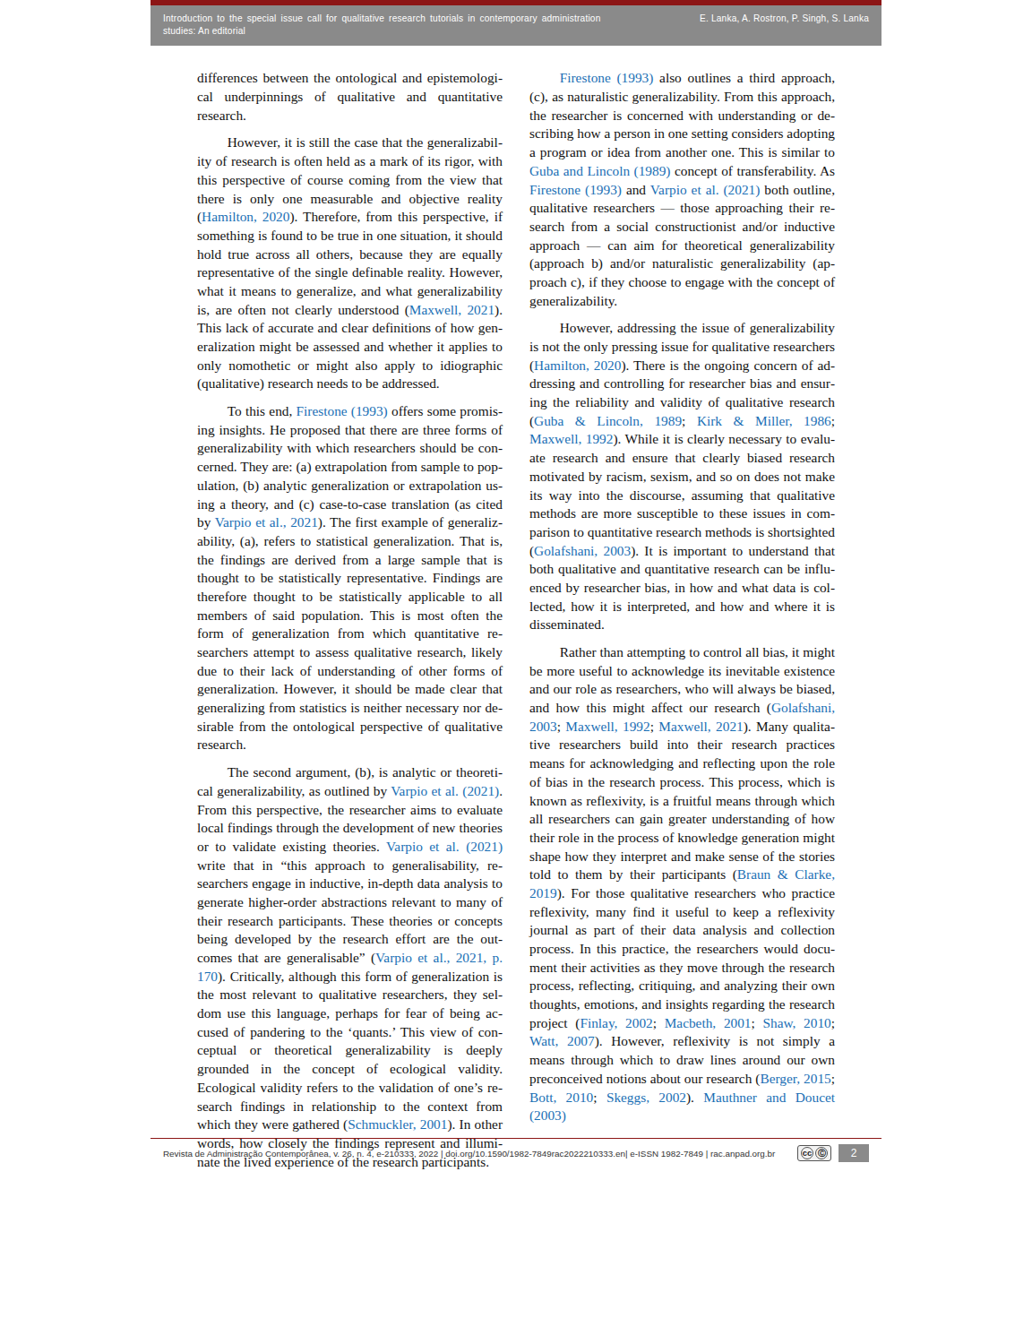Introduction to the special issue call for qualitative research tutorials in contemporary administration studies: An editorial
E. Lanka, A. Rostron, P. Singh, S. Lanka
differences between the ontological and epistemological underpinnings of qualitative and quantitative research.
However, it is still the case that the generalizability of research is often held as a mark of its rigor, with this perspective of course coming from the view that there is only one measurable and objective reality (Hamilton, 2020). Therefore, from this perspective, if something is found to be true in one situation, it should hold true across all others, because they are equally representative of the single definable reality. However, what it means to generalize, and what generalizability is, are often not clearly understood (Maxwell, 2021). This lack of accurate and clear definitions of how generalization might be assessed and whether it applies to only nomothetic or might also apply to idiographic (qualitative) research needs to be addressed.
To this end, Firestone (1993) offers some promising insights. He proposed that there are three forms of generalizability with which researchers should be concerned. They are: (a) extrapolation from sample to population, (b) analytic generalization or extrapolation using a theory, and (c) case-to-case translation (as cited by Varpio et al., 2021). The first example of generalizability, (a), refers to statistical generalization. That is, the findings are derived from a large sample that is thought to be statistically representative. Findings are therefore thought to be statistically applicable to all members of said population. This is most often the form of generalization from which quantitative researchers attempt to assess qualitative research, likely due to their lack of understanding of other forms of generalization. However, it should be made clear that generalizing from statistics is neither necessary nor desirable from the ontological perspective of qualitative research.
The second argument, (b), is analytic or theoretical generalizability, as outlined by Varpio et al. (2021). From this perspective, the researcher aims to evaluate local findings through the development of new theories or to validate existing theories. Varpio et al. (2021) write that in “this approach to generalisability, researchers engage in inductive, in-depth data analysis to generate higher-order abstractions relevant to many of their research participants. These theories or concepts being developed by the research effort are the outcomes that are generalisable” (Varpio et al., 2021, p. 170). Critically, although this form of generalization is the most relevant to qualitative researchers, they seldom use this language, perhaps for fear of being accused of pandering to the ‘quants.’ This view of conceptual or theoretical generalizability is deeply grounded in the concept of ecological validity. Ecological validity refers to the validation of one’s research findings in relationship to the context from which they were gathered (Schmuckler, 2001). In other words, how closely the findings represent and illuminate the lived experience of the research participants.
Firestone (1993) also outlines a third approach, (c), as naturalistic generalizability. From this approach, the researcher is concerned with understanding or describing how a person in one setting considers adopting a program or idea from another one. This is similar to Guba and Lincoln (1989) concept of transferability. As Firestone (1993) and Varpio et al. (2021) both outline, qualitative researchers — those approaching their research from a social constructionist and/or inductive approach — can aim for theoretical generalizability (approach b) and/or naturalistic generalizability (approach c), if they choose to engage with the concept of generalizability.
However, addressing the issue of generalizability is not the only pressing issue for qualitative researchers (Hamilton, 2020). There is the ongoing concern of addressing and controlling for researcher bias and ensuring the reliability and validity of qualitative research (Guba & Lincoln, 1989; Kirk & Miller, 1986; Maxwell, 1992). While it is clearly necessary to evaluate research and ensure that clearly biased research motivated by racism, sexism, and so on does not make its way into the discourse, assuming that qualitative methods are more susceptible to these issues in comparison to quantitative research methods is shortsighted (Golafshani, 2003). It is important to understand that both qualitative and quantitative research can be influenced by researcher bias, in how and what data is collected, how it is interpreted, and how and where it is disseminated.
Rather than attempting to control all bias, it might be more useful to acknowledge its inevitable existence and our role as researchers, who will always be biased, and how this might affect our research (Golafshani, 2003; Maxwell, 1992; Maxwell, 2021). Many qualitative researchers build into their research practices means for acknowledging and reflecting upon the role of bias in the research process. This process, which is known as reflexivity, is a fruitful means through which all researchers can gain greater understanding of how their role in the process of knowledge generation might shape how they interpret and make sense of the stories told to them by their participants (Braun & Clarke, 2019). For those qualitative researchers who practice reflexivity, many find it useful to keep a reflexivity journal as part of their data analysis and collection process. In this practice, the researchers would document their activities as they move through the research process, reflecting, critiquing, and analyzing their own thoughts, emotions, and insights regarding the research project (Finlay, 2002; Macbeth, 2001; Shaw, 2010; Watt, 2007). However, reflexivity is not simply a means through which to draw lines around our own preconceived notions about our research (Berger, 2015; Bott, 2010; Skeggs, 2002). Mauthner and Doucet (2003)
Revista de Administração Contemporânea, v. 26, n. 4, e-210333, 2022 | doi.org/10.1590/1982-7849rac2022210333.en| e-ISSN 1982-7849 | rac.anpad.org.br
ccⒸ 2